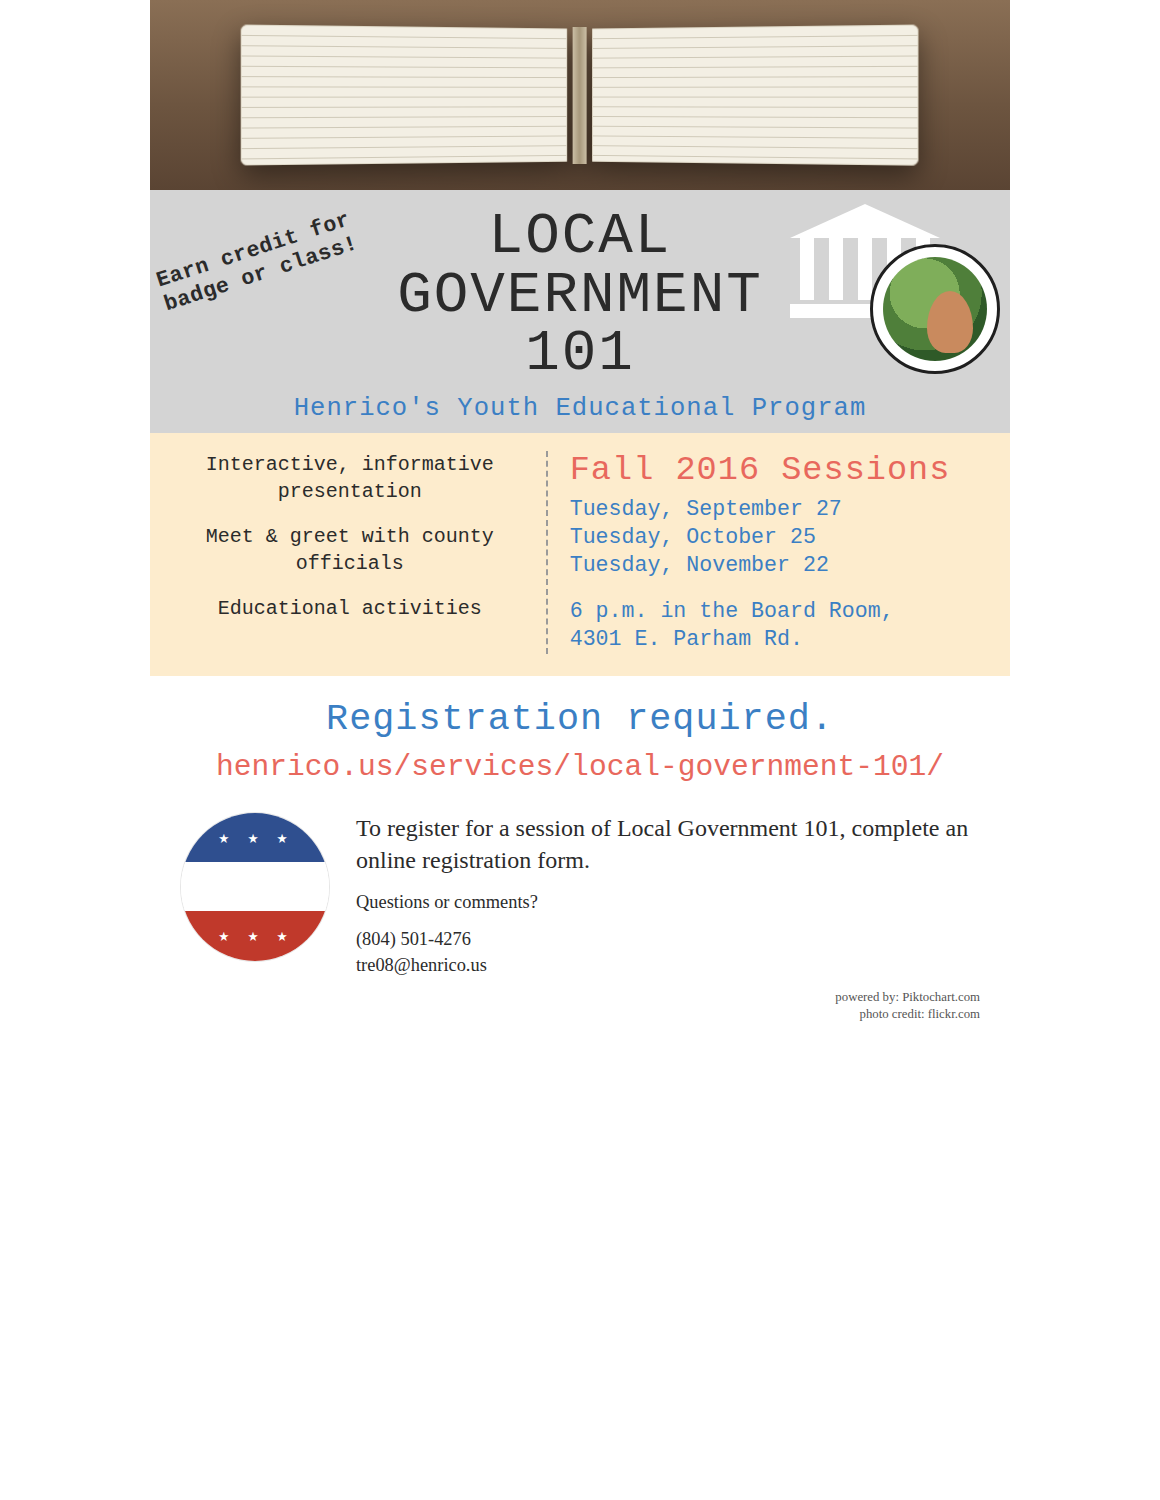Earn credit for badge or class!
LOCALGOVERNMENT 101
Henrico's Youth Educational Program
Interactive, informative presentation
Meet & greet with county officials
Educational activities
Fall 2016 Sessions
Tuesday, September 27
Tuesday, October 25
Tuesday, November 22
6 p.m. in the Board Room,
4301 E. Parham Rd.
Registration required.
henrico.us/services/local-government-101/
★ ★ ★
★ ★ ★
To register for a session of Local Government 101, complete an online registration form.
Questions or comments?
(804) 501-4276
tre08@henrico.us
powered by: Piktochart.com
photo credit: flickr.com